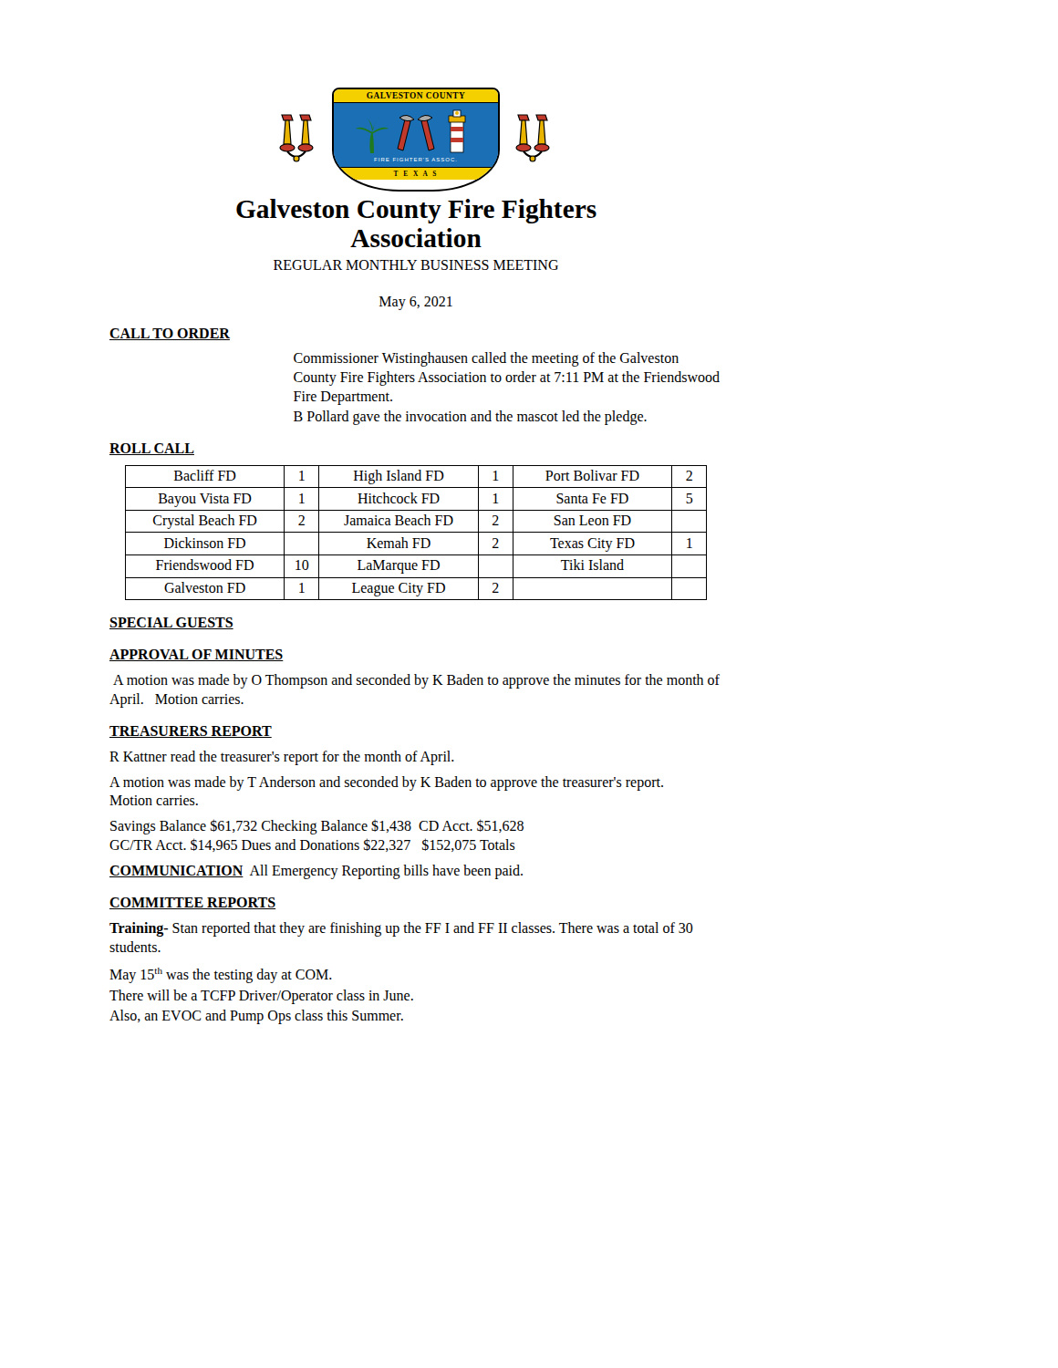GALVESTON COUNTY
FIRE FIGHTER'S ASSOC.
T E X A S
Galveston County Fire Fighters
Association
REGULAR MONTHLY BUSINESS MEETING
May 6, 2021
CALL TO ORDER
Commissioner Wistinghausen called the meeting of the Galveston County Fire Fighters Association to order at 7:11 PM at the Friendswood Fire Department.
B Pollard gave the invocation and the mascot led the pledge.
ROLL CALL
| Bacliff FD | 1 | High Island FD | 1 | Port Bolivar FD | 2 |
| Bayou Vista FD | 1 | Hitchcock FD | 1 | Santa Fe FD | 5 |
| Crystal Beach FD | 2 | Jamaica Beach FD | 2 | San Leon FD | |
| Dickinson FD | | Kemah FD | 2 | Texas City FD | 1 |
| Friendswood FD | 10 | LaMarque FD | | Tiki Island | |
| Galveston FD | 1 | League City FD | 2 | | |
SPECIAL GUESTS
APPROVAL OF MINUTES
A motion was made by O Thompson and seconded by K Baden to approve the minutes for the month of April. Motion carries.
TREASURERS REPORT
R Kattner read the treasurer's report for the month of April.
A motion was made by T Anderson and seconded by K Baden to approve the treasurer's report. Motion carries.
Savings Balance $61,732 Checking Balance $1,438 CD Acct. $51,628
GC/TR Acct. $14,965 Dues and Donations $22,327 $152,075 Totals
COMMUNICATION All Emergency Reporting bills have been paid.
COMMITTEE REPORTS
Training- Stan reported that they are finishing up the FF I and FF II classes. There was a total of 30 students.
May 15th was the testing day at COM.
There will be a TCFP Driver/Operator class in June.
Also, an EVOC and Pump Ops class this Summer.